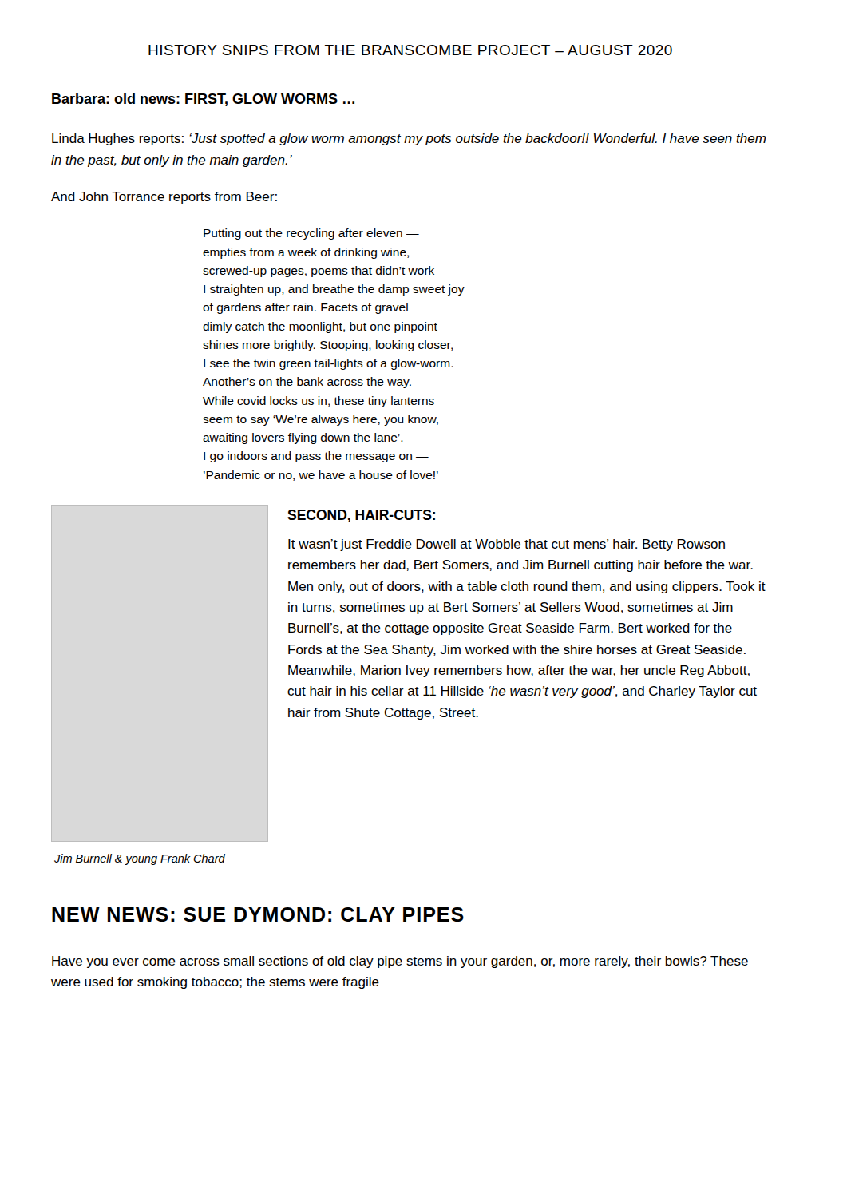HISTORY SNIPS FROM THE BRANSCOMBE PROJECT – AUGUST 2020
Barbara: old news: FIRST, GLOW WORMS …
Linda Hughes reports: ‘Just spotted a glow worm amongst my pots outside the backdoor!! Wonderful. I have seen them in the past, but only in the main garden.’
And John Torrance reports from Beer:
Putting out the recycling after eleven —
empties from a week of drinking wine,
screwed-up pages, poems that didn’t work —
I straighten up, and breathe the damp sweet joy
of gardens after rain. Facets of gravel
dimly catch the moonlight, but one pinpoint
shines more brightly. Stooping, looking closer,
I see the twin green tail-lights of a glow-worm.
Another’s on the bank across the way.
While covid locks us in, these tiny lanterns
seem to say ‘We’re always here, you know,
awaiting lovers flying down the lane’.
I go indoors and pass the message on —
’Pandemic or no, we have a house of love!’
Jim Burnell & young Frank Chard
SECOND, HAIR-CUTS:
It wasn’t just Freddie Dowell at Wobble that cut mens’ hair. Betty Rowson remembers her dad, Bert Somers, and Jim Burnell cutting hair before the war. Men only, out of doors, with a table cloth round them, and using clippers. Took it in turns, sometimes up at Bert Somers’ at Sellers Wood, sometimes at Jim Burnell’s, at the cottage opposite Great Seaside Farm. Bert worked for the Fords at the Sea Shanty, Jim worked with the shire horses at Great Seaside. Meanwhile, Marion Ivey remembers how, after the war, her uncle Reg Abbott, cut hair in his cellar at 11 Hillside ‘he wasn’t very good’, and Charley Taylor cut hair from Shute Cottage, Street.
NEW NEWS: SUE DYMOND: CLAY PIPES
Have you ever come across small sections of old clay pipe stems in your garden, or, more rarely, their bowls? These were used for smoking tobacco; the stems were fragile